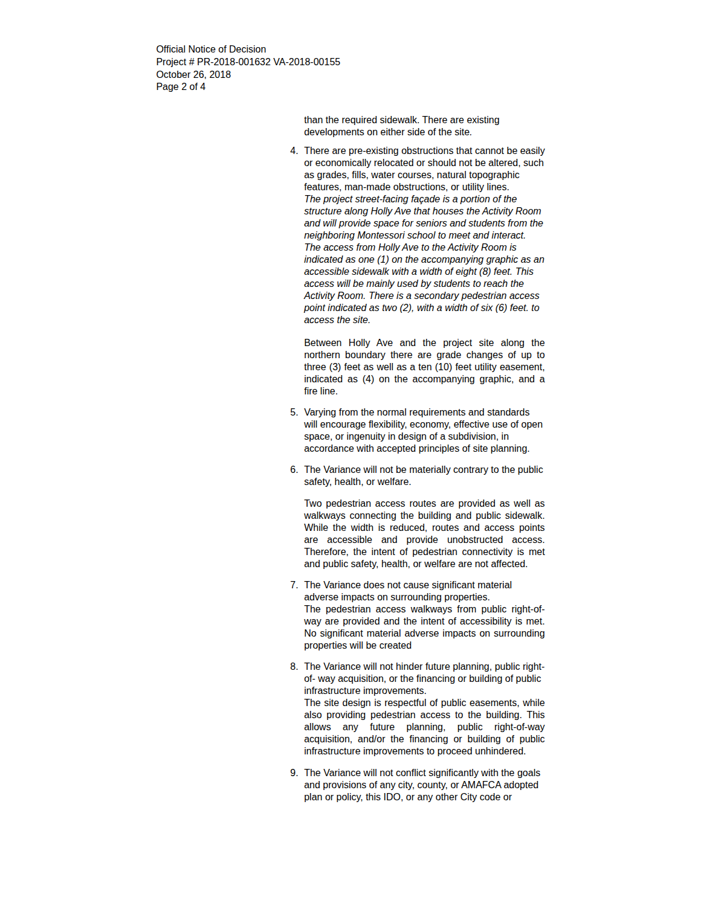Official Notice of Decision
Project # PR-2018-001632 VA-2018-00155
October 26, 2018
Page 2 of 4
than the required sidewalk. There are existing developments on either side of the site.
4. There are pre-existing obstructions that cannot be easily or economically relocated or should not be altered, such as grades, fills, water courses, natural topographic features, man-made obstructions, or utility lines.
The project street-facing façade is a portion of the structure along Holly Ave that houses the Activity Room and will provide space for seniors and students from the neighboring Montessori school to meet and interact. The access from Holly Ave to the Activity Room is indicated as one (1) on the accompanying graphic as an accessible sidewalk with a width of eight (8) feet. This access will be mainly used by students to reach the Activity Room. There is a secondary pedestrian access point indicated as two (2), with a width of six (6) feet. to access the site.
Between Holly Ave and the project site along the northern boundary there are grade changes of up to three (3) feet as well as a ten (10) feet utility easement, indicated as (4) on the accompanying graphic, and a fire line.
5. Varying from the normal requirements and standards will encourage flexibility, economy, effective use of open space, or ingenuity in design of a subdivision, in accordance with accepted principles of site planning.
6. The Variance will not be materially contrary to the public safety, health, or welfare.
Two pedestrian access routes are provided as well as walkways connecting the building and public sidewalk. While the width is reduced, routes and access points are accessible and provide unobstructed access. Therefore, the intent of pedestrian connectivity is met and public safety, health, or welfare are not affected.
7. The Variance does not cause significant material adverse impacts on surrounding properties.
The pedestrian access walkways from public right-of-way are provided and the intent of accessibility is met. No significant material adverse impacts on surrounding properties will be created
8. The Variance will not hinder future planning, public right-of- way acquisition, or the financing or building of public infrastructure improvements.
The site design is respectful of public easements, while also providing pedestrian access to the building. This allows any future planning, public right-of-way acquisition, and/or the financing or building of public infrastructure improvements to proceed unhindered.
9. The Variance will not conflict significantly with the goals and provisions of any city, county, or AMAFCA adopted plan or policy, this IDO, or any other City code or